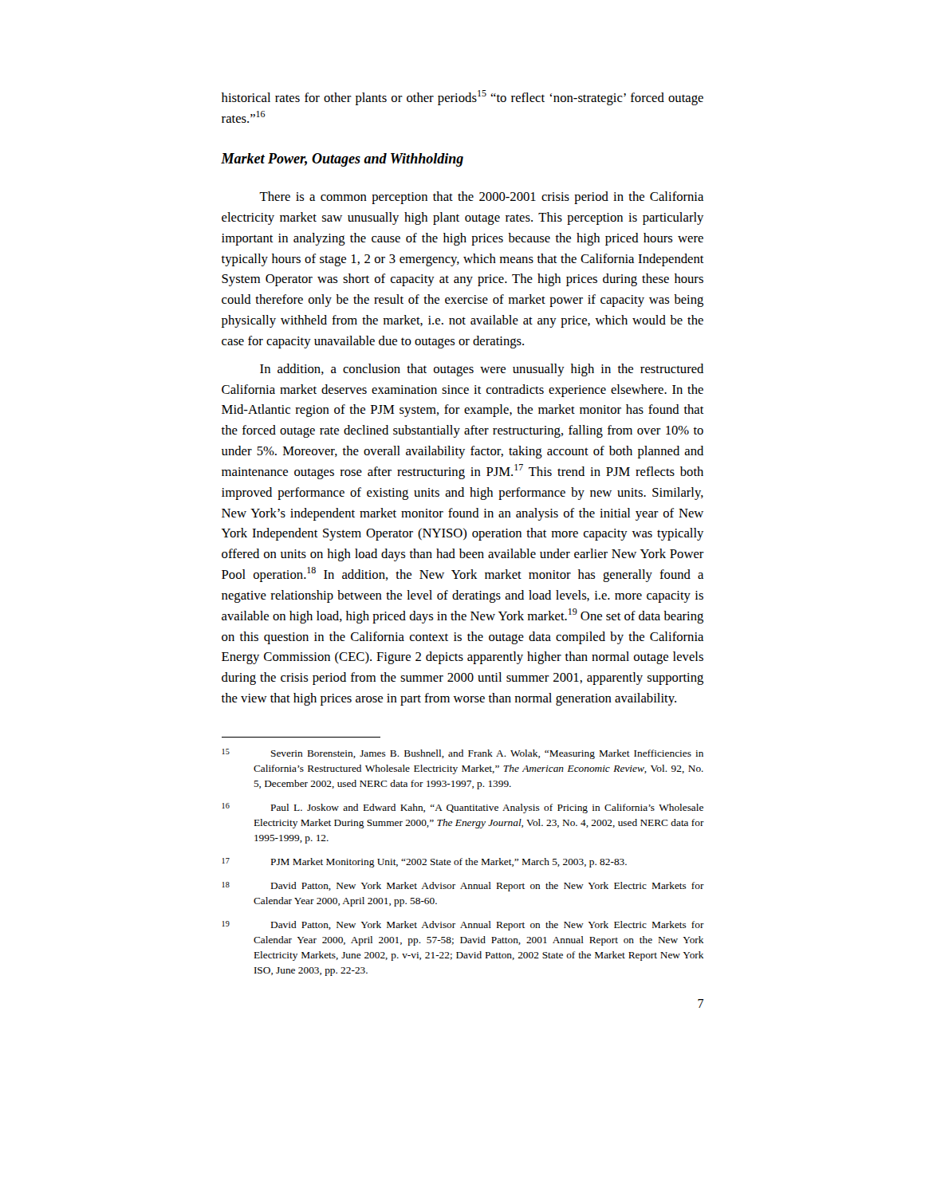historical rates for other plants or other periods15 “to reflect ‘non-strategic’ forced outage rates.”16
Market Power, Outages and Withholding
There is a common perception that the 2000-2001 crisis period in the California electricity market saw unusually high plant outage rates. This perception is particularly important in analyzing the cause of the high prices because the high priced hours were typically hours of stage 1, 2 or 3 emergency, which means that the California Independent System Operator was short of capacity at any price. The high prices during these hours could therefore only be the result of the exercise of market power if capacity was being physically withheld from the market, i.e. not available at any price, which would be the case for capacity unavailable due to outages or deratings.
In addition, a conclusion that outages were unusually high in the restructured California market deserves examination since it contradicts experience elsewhere. In the Mid-Atlantic region of the PJM system, for example, the market monitor has found that the forced outage rate declined substantially after restructuring, falling from over 10% to under 5%. Moreover, the overall availability factor, taking account of both planned and maintenance outages rose after restructuring in PJM.17 This trend in PJM reflects both improved performance of existing units and high performance by new units. Similarly, New York’s independent market monitor found in an analysis of the initial year of New York Independent System Operator (NYISO) operation that more capacity was typically offered on units on high load days than had been available under earlier New York Power Pool operation.18 In addition, the New York market monitor has generally found a negative relationship between the level of deratings and load levels, i.e. more capacity is available on high load, high priced days in the New York market.19 One set of data bearing on this question in the California context is the outage data compiled by the California Energy Commission (CEC). Figure 2 depicts apparently higher than normal outage levels during the crisis period from the summer 2000 until summer 2001, apparently supporting the view that high prices arose in part from worse than normal generation availability.
15
Severin Borenstein, James B. Bushnell, and Frank A. Wolak, “Measuring Market Inefficiencies in California’s Restructured Wholesale Electricity Market,” The American Economic Review, Vol. 92, No. 5, December 2002, used NERC data for 1993-1997, p. 1399.
16
Paul L. Joskow and Edward Kahn, “A Quantitative Analysis of Pricing in California’s Wholesale Electricity Market During Summer 2000,” The Energy Journal, Vol. 23, No. 4, 2002, used NERC data for 1995-1999, p. 12.
17
PJM Market Monitoring Unit, “2002 State of the Market,” March 5, 2003, p. 82-83.
18
David Patton, New York Market Advisor Annual Report on the New York Electric Markets for Calendar Year 2000, April 2001, pp. 58-60.
19
David Patton, New York Market Advisor Annual Report on the New York Electric Markets for Calendar Year 2000, April 2001, pp. 57-58; David Patton, 2001 Annual Report on the New York Electricity Markets, June 2002, p. v-vi, 21-22; David Patton, 2002 State of the Market Report New York ISO, June 2003, pp. 22-23.
7